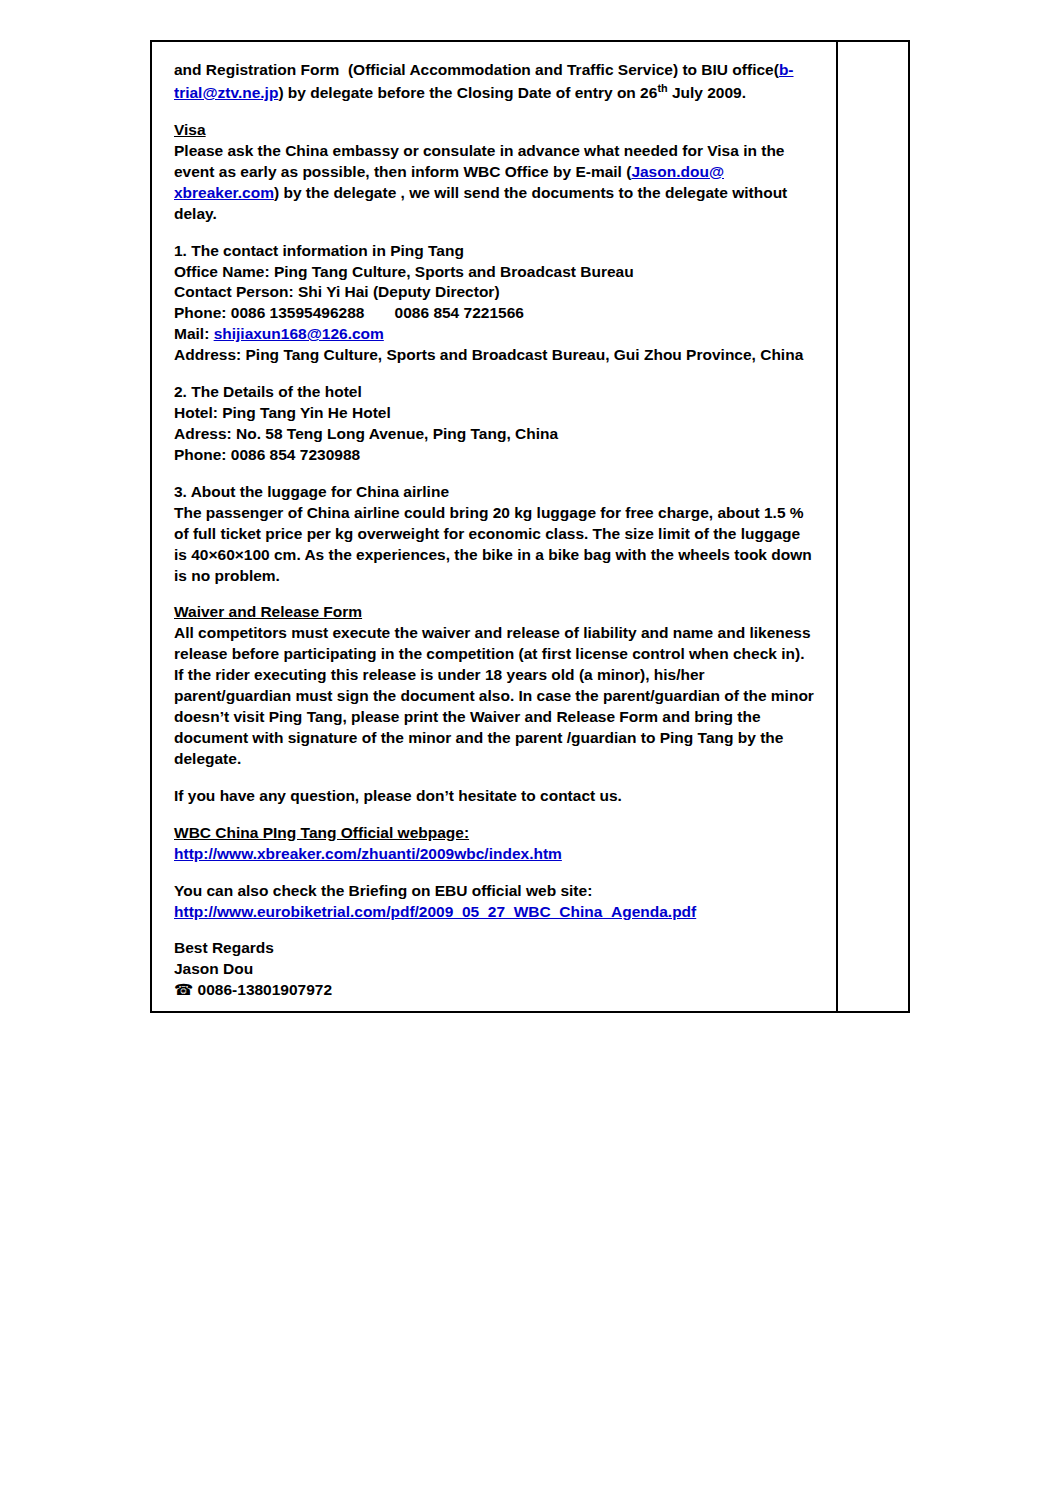and Registration Form (Official Accommodation and Traffic Service) to BIU office(b-trial@ztv.ne.jp) by delegate before the Closing Date of entry on 26th July 2009.
Visa
Please ask the China embassy or consulate in advance what needed for Visa in the event as early as possible, then inform WBC Office by E-mail (Jason.dou@ xbreaker.com) by the delegate , we will send the documents to the delegate without delay.
1. The contact information in Ping Tang
Office Name: Ping Tang Culture, Sports and Broadcast Bureau
Contact Person: Shi Yi Hai (Deputy Director)
Phone: 0086 13595496288 0086 854 7221566
Mail: shijiaxun168@126.com
Address: Ping Tang Culture, Sports and Broadcast Bureau, Gui Zhou Province, China
2. The Details of the hotel
Hotel: Ping Tang Yin He Hotel
Adress: No. 58 Teng Long Avenue, Ping Tang, China
Phone: 0086 854 7230988
3. About the luggage for China airline
The passenger of China airline could bring 20 kg luggage for free charge, about 1.5 % of full ticket price per kg overweight for economic class. The size limit of the luggage is 40×60×100 cm. As the experiences, the bike in a bike bag with the wheels took down is no problem.
Waiver and Release Form
All competitors must execute the waiver and release of liability and name and likeness release before participating in the competition (at first license control when check in). If the rider executing this release is under 18 years old (a minor), his/her parent/guardian must sign the document also. In case the parent/guardian of the minor doesn’t visit Ping Tang, please print the Waiver and Release Form and bring the document with signature of the minor and the parent /guardian to Ping Tang by the delegate.
If you have any question, please don’t hesitate to contact us.
WBC China PIng Tang Official webpage:
http://www.xbreaker.com/zhuanti/2009wbc/index.htm
You can also check the Briefing on EBU official web site:
http://www.eurobiketrial.com/pdf/2009_05_27_WBC_China_Agenda.pdf
Best Regards
Jason Dou
☎ 0086-13801907972